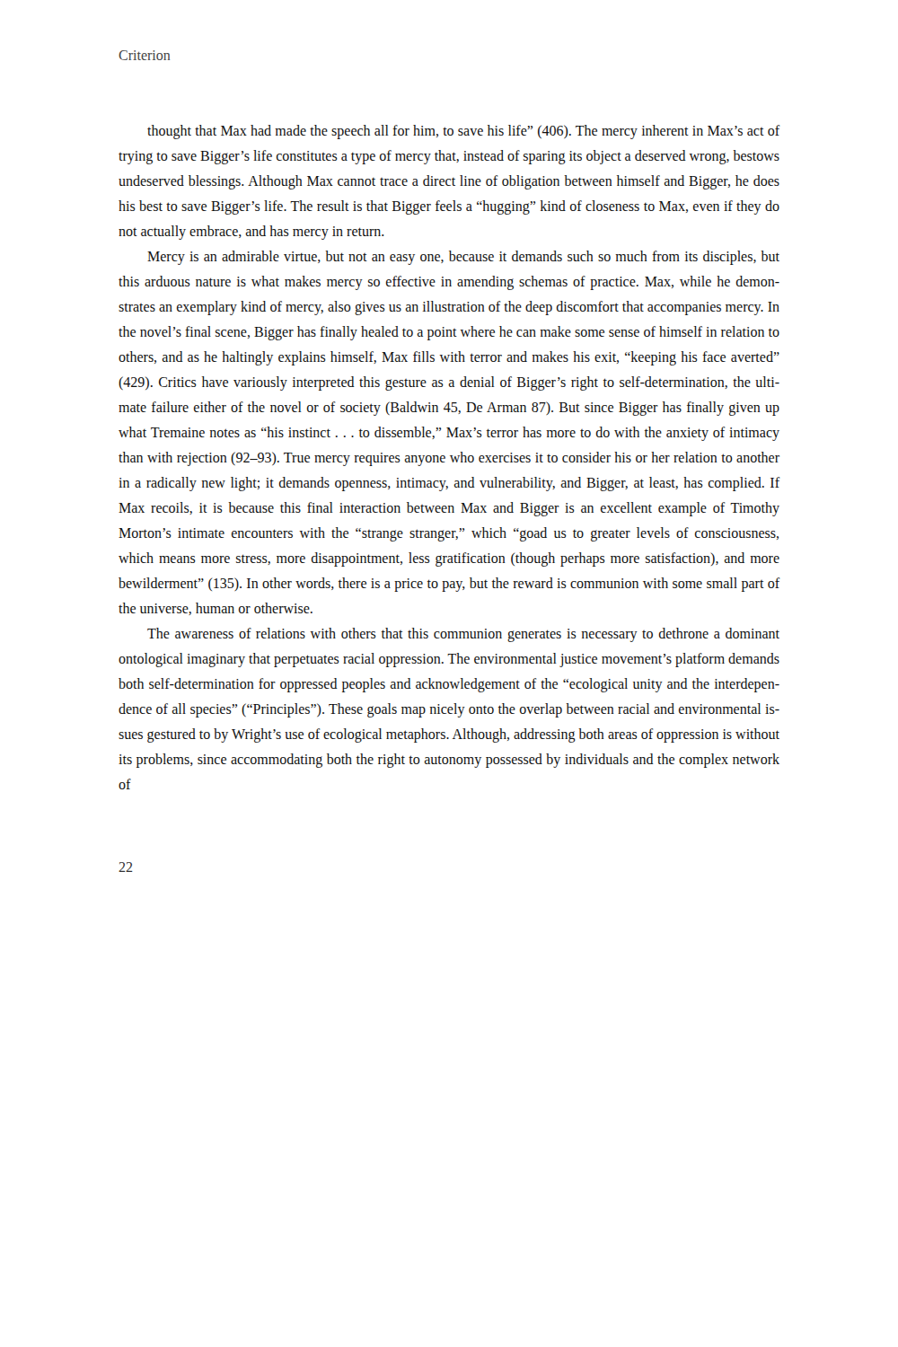Criterion
thought that Max had made the speech all for him, to save his life” (406). The mercy inherent in Max’s act of trying to save Bigger’s life constitutes a type of mercy that, instead of sparing its object a deserved wrong, bestows undeserved blessings. Although Max cannot trace a direct line of obligation between himself and Bigger, he does his best to save Bigger’s life. The result is that Bigger feels a “hugging” kind of closeness to Max, even if they do not actually embrace, and has mercy in return.
Mercy is an admirable virtue, but not an easy one, because it demands such so much from its disciples, but this arduous nature is what makes mercy so effective in amending schemas of practice. Max, while he demonstrates an exemplary kind of mercy, also gives us an illustration of the deep discomfort that accompanies mercy. In the novel’s final scene, Bigger has finally healed to a point where he can make some sense of himself in relation to others, and as he haltingly explains himself, Max fills with terror and makes his exit, “keeping his face averted” (429). Critics have variously interpreted this gesture as a denial of Bigger’s right to self-determination, the ultimate failure either of the novel or of society (Baldwin 45, De Arman 87). But since Bigger has finally given up what Tremaine notes as “his instinct . . . to dissemble,” Max’s terror has more to do with the anxiety of intimacy than with rejection (92–93). True mercy requires anyone who exercises it to consider his or her relation to another in a radically new light; it demands openness, intimacy, and vulnerability, and Bigger, at least, has complied. If Max recoils, it is because this final interaction between Max and Bigger is an excellent example of Timothy Morton’s intimate encounters with the “strange stranger,” which “goad us to greater levels of consciousness, which means more stress, more disappointment, less gratification (though perhaps more satisfaction), and more bewilderment” (135). In other words, there is a price to pay, but the reward is communion with some small part of the universe, human or otherwise.
The awareness of relations with others that this communion generates is necessary to dethrone a dominant ontological imaginary that perpetuates racial oppression. The environmental justice movement’s platform demands both self-determination for oppressed peoples and acknowledgement of the “ecological unity and the interdependence of all species” (“Principles”). These goals map nicely onto the overlap between racial and environmental issues gestured to by Wright’s use of ecological metaphors. Although, addressing both areas of oppression is without its problems, since accommodating both the right to autonomy possessed by individuals and the complex network of
22